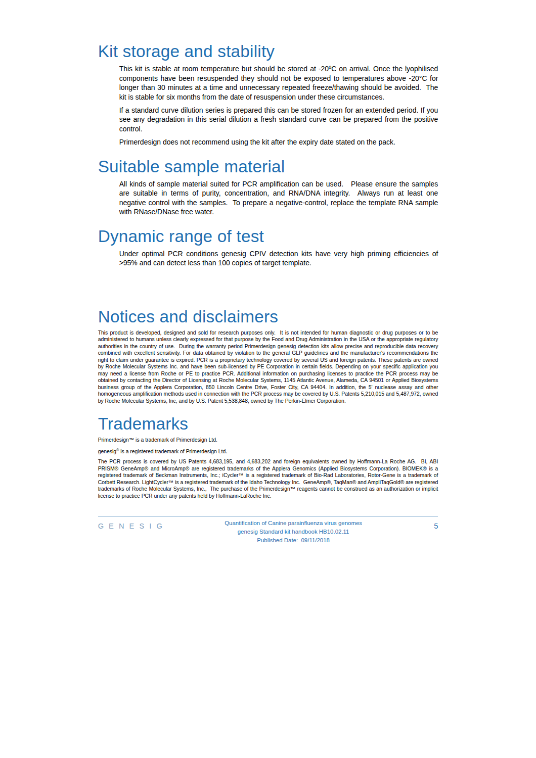Kit storage and stability
This kit is stable at room temperature but should be stored at -20ºC on arrival. Once the lyophilised components have been resuspended they should not be exposed to temperatures above -20°C for longer than 30 minutes at a time and unnecessary repeated freeze/thawing should be avoided. The kit is stable for six months from the date of resuspension under these circumstances.
If a standard curve dilution series is prepared this can be stored frozen for an extended period. If you see any degradation in this serial dilution a fresh standard curve can be prepared from the positive control.
Primerdesign does not recommend using the kit after the expiry date stated on the pack.
Suitable sample material
All kinds of sample material suited for PCR amplification can be used. Please ensure the samples are suitable in terms of purity, concentration, and RNA/DNA integrity. Always run at least one negative control with the samples. To prepare a negative-control, replace the template RNA sample with RNase/DNase free water.
Dynamic range of test
Under optimal PCR conditions genesig CPIV detection kits have very high priming efficiencies of >95% and can detect less than 100 copies of target template.
Notices and disclaimers
This product is developed, designed and sold for research purposes only. It is not intended for human diagnostic or drug purposes or to be administered to humans unless clearly expressed for that purpose by the Food and Drug Administration in the USA or the appropriate regulatory authorities in the country of use. During the warranty period Primerdesign genesig detection kits allow precise and reproducible data recovery combined with excellent sensitivity. For data obtained by violation to the general GLP guidelines and the manufacturer's recommendations the right to claim under guarantee is expired. PCR is a proprietary technology covered by several US and foreign patents. These patents are owned by Roche Molecular Systems Inc. and have been sub-licensed by PE Corporation in certain fields. Depending on your specific application you may need a license from Roche or PE to practice PCR. Additional information on purchasing licenses to practice the PCR process may be obtained by contacting the Director of Licensing at Roche Molecular Systems, 1145 Atlantic Avenue, Alameda, CA 94501 or Applied Biosystems business group of the Applera Corporation, 850 Lincoln Centre Drive, Foster City, CA 94404. In addition, the 5' nuclease assay and other homogeneous amplification methods used in connection with the PCR process may be covered by U.S. Patents 5,210,015 and 5,487,972, owned by Roche Molecular Systems, Inc, and by U.S. Patent 5,538,848, owned by The Perkin-Elmer Corporation.
Trademarks
Primerdesign™ is a trademark of Primerdesign Ltd.
genesig® is a registered trademark of Primerdesign Ltd.
The PCR process is covered by US Patents 4,683,195, and 4,683,202 and foreign equivalents owned by Hoffmann-La Roche AG. BI, ABI PRISM® GeneAmp® and MicroAmp® are registered trademarks of the Applera Genomics (Applied Biosystems Corporation). BIOMEK® is a registered trademark of Beckman Instruments, Inc.; iCycler™ is a registered trademark of Bio-Rad Laboratories, Rotor-Gene is a trademark of Corbett Research. LightCycler™ is a registered trademark of the Idaho Technology Inc. GeneAmp®, TaqMan® and AmpliTaqGold® are registered trademarks of Roche Molecular Systems, Inc., The purchase of the Primerdesign™ reagents cannot be construed as an authorization or implicit license to practice PCR under any patents held by Hoffmann-LaRoche Inc.
G E N E S I G
Quantification of Canine parainfluenza virus genomes
genesig Standard kit handbook HB10.02.11
Published Date: 09/11/2018
5